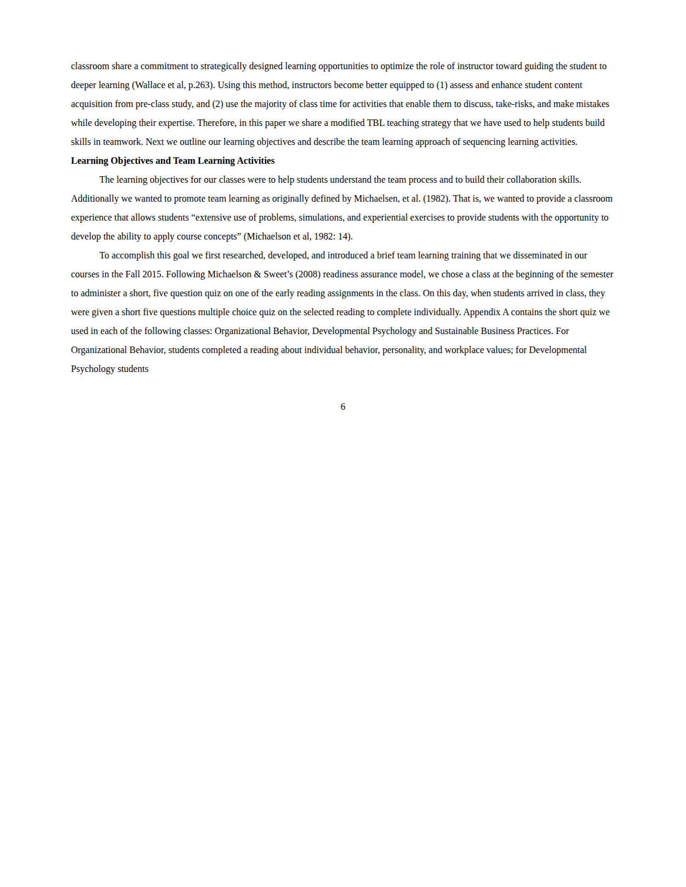classroom share a commitment to strategically designed learning opportunities to optimize the role of instructor toward guiding the student to deeper learning (Wallace et al, p.263). Using this method, instructors become better equipped to (1) assess and enhance student content acquisition from pre-class study, and (2) use the majority of class time for activities that enable them to discuss, take-risks, and make mistakes while developing their expertise. Therefore, in this paper we share a modified TBL teaching strategy that we have used to help students build skills in teamwork. Next we outline our learning objectives and describe the team learning approach of sequencing learning activities.
Learning Objectives and Team Learning Activities
The learning objectives for our classes were to help students understand the team process and to build their collaboration skills. Additionally we wanted to promote team learning as originally defined by Michaelsen, et al. (1982). That is, we wanted to provide a classroom experience that allows students “extensive use of problems, simulations, and experiential exercises to provide students with the opportunity to develop the ability to apply course concepts” (Michaelson et al, 1982: 14).
To accomplish this goal we first researched, developed, and introduced a brief team learning training that we disseminated in our courses in the Fall 2015. Following Michaelson & Sweet’s (2008) readiness assurance model, we chose a class at the beginning of the semester to administer a short, five question quiz on one of the early reading assignments in the class. On this day, when students arrived in class, they were given a short five questions multiple choice quiz on the selected reading to complete individually. Appendix A contains the short quiz we used in each of the following classes: Organizational Behavior, Developmental Psychology and Sustainable Business Practices. For Organizational Behavior, students completed a reading about individual behavior, personality, and workplace values; for Developmental Psychology students
6